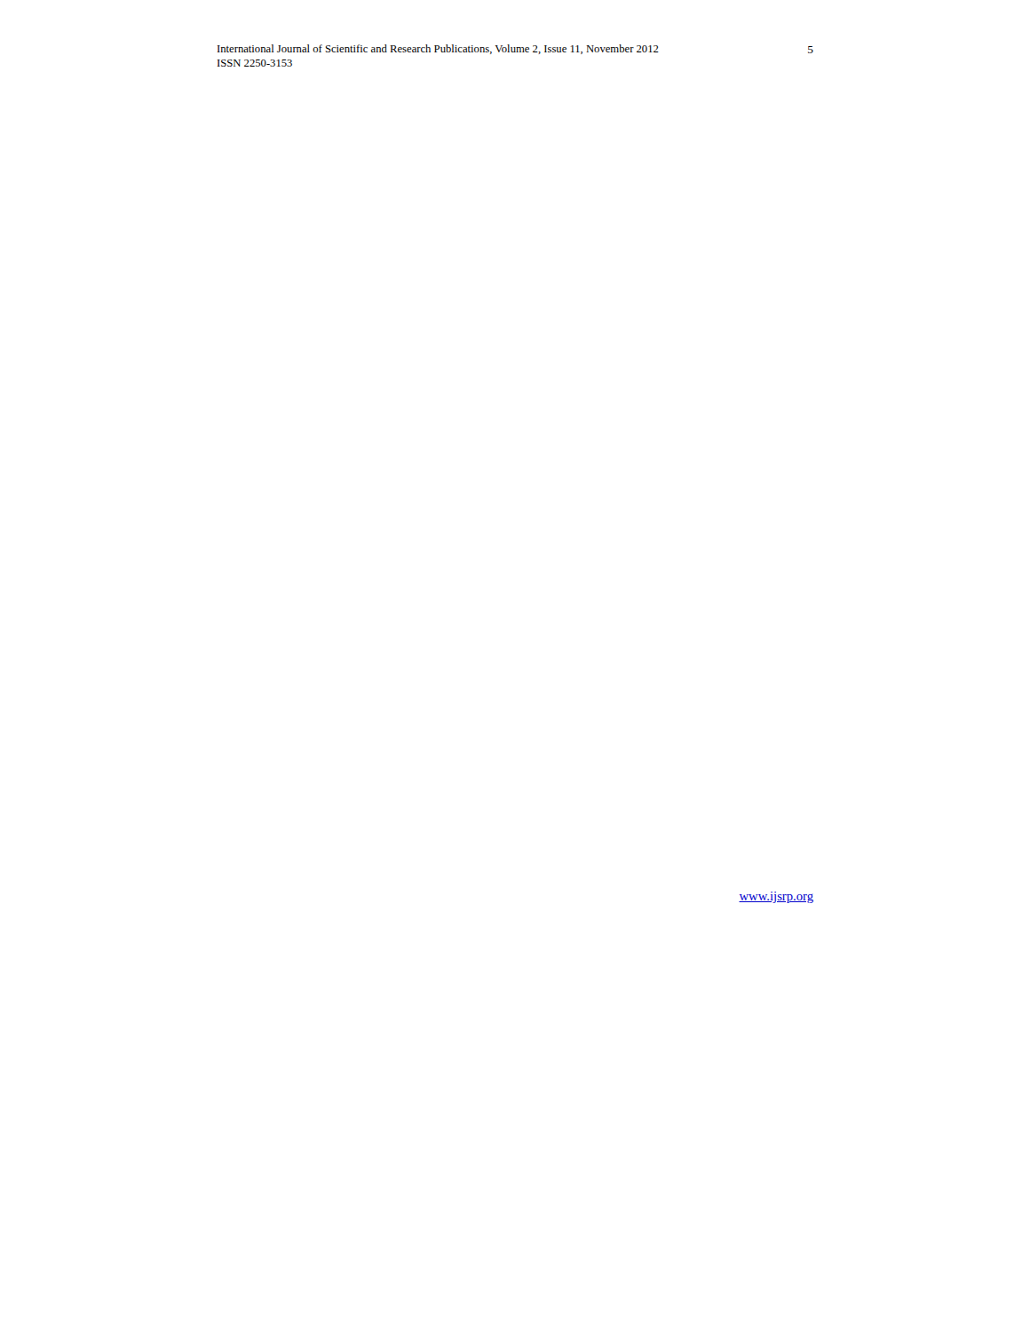International Journal of Scientific and Research Publications, Volume 2, Issue 11, November 2012
ISSN 2250-3153
5
www.ijsrp.org